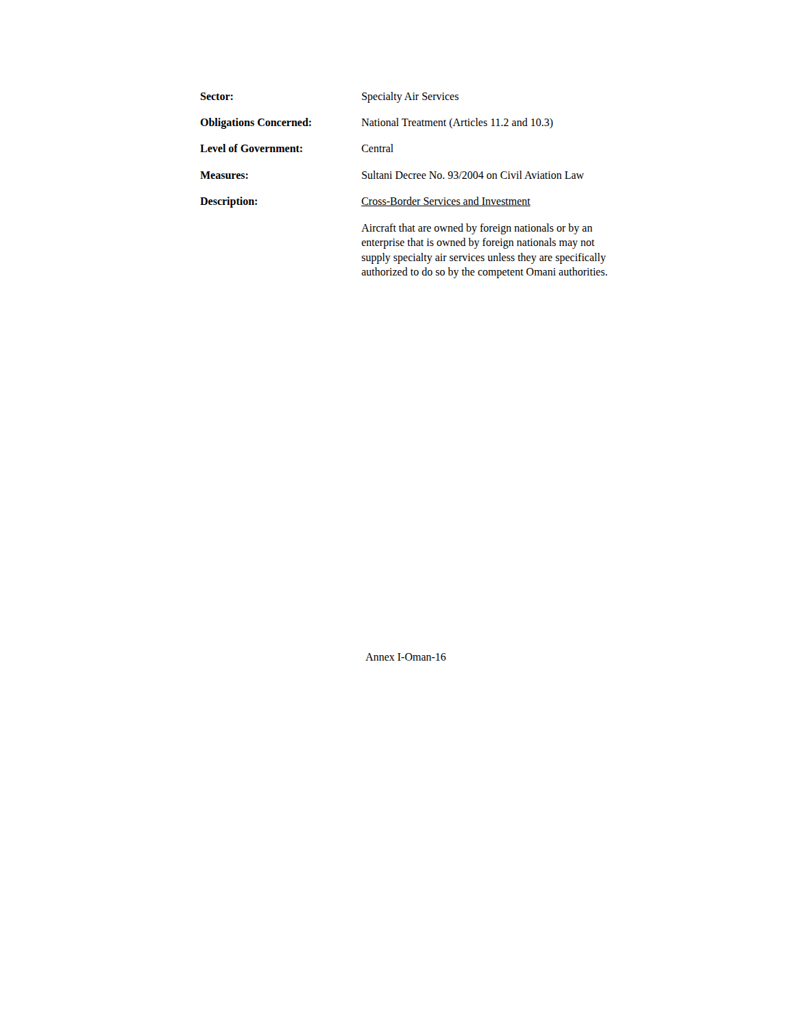| Sector: | Specialty Air Services |
| Obligations Concerned: | National Treatment (Articles 11.2 and 10.3) |
| Level of Government: | Central |
| Measures: | Sultani Decree No. 93/2004 on Civil Aviation Law |
| Description: | Cross-Border Services and Investment Aircraft that are owned by foreign nationals or by an enterprise that is owned by foreign nationals may not supply specialty air services unless they are specifically authorized to do so by the competent Omani authorities. |
Annex I-Oman-16